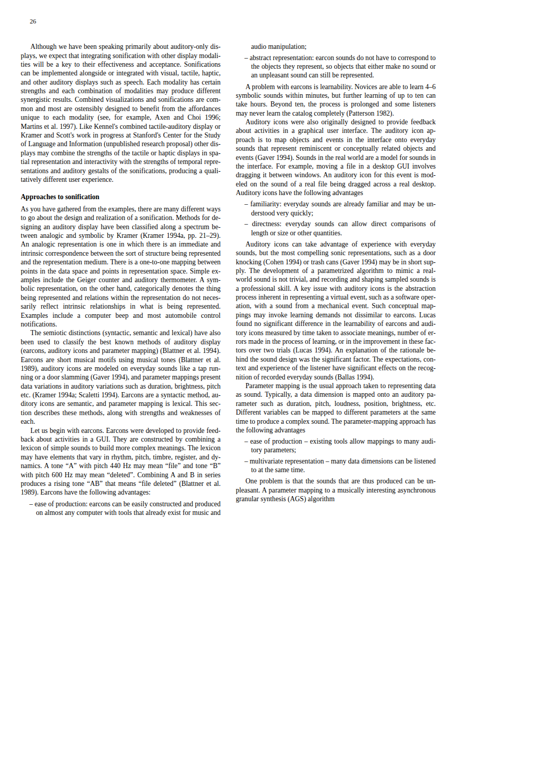26
Although we have been speaking primarily about auditory-only displays, we expect that integrating sonification with other display modalities will be a key to their effectiveness and acceptance. Sonifications can be implemented alongside or integrated with visual, tactile, haptic, and other auditory displays such as speech. Each modality has certain strengths and each combination of modalities may produce different synergistic results. Combined visualizations and sonifications are common and most are ostensibly designed to benefit from the affordances unique to each modality (see, for example, Axen and Choi 1996; Martins et al. 1997). Like Kennel's combined tactile-auditory display or Kramer and Scott's work in progress at Stanford's Center for the Study of Language and Information (unpublished research proposal) other displays may combine the strengths of the tactile or haptic displays in spatial representation and interactivity with the strengths of temporal representations and auditory gestalts of the sonifications, producing a qualitatively different user experience.
Approaches to sonification
As you have gathered from the examples, there are many different ways to go about the design and realization of a sonification. Methods for designing an auditory display have been classified along a spectrum between analogic and symbolic by Kramer (Kramer 1994a, pp. 21–29). An analogic representation is one in which there is an immediate and intrinsic correspondence between the sort of structure being represented and the representation medium. There is a one-to-one mapping between points in the data space and points in representation space. Simple examples include the Geiger counter and auditory thermometer. A symbolic representation, on the other hand, categorically denotes the thing being represented and relations within the representation do not necessarily reflect intrinsic relationships in what is being represented. Examples include a computer beep and most automobile control notifications.
The semiotic distinctions (syntactic, semantic and lexical) have also been used to classify the best known methods of auditory display (earcons, auditory icons and parameter mapping) (Blattner et al. 1994). Earcons are short musical motifs using musical tones (Blattner et al. 1989), auditory icons are modeled on everyday sounds like a tap running or a door slamming (Gaver 1994), and parameter mappings present data variations in auditory variations such as duration, brightness, pitch etc. (Kramer 1994a; Scaletti 1994). Earcons are a syntactic method, auditory icons are semantic, and parameter mapping is lexical. This section describes these methods, along with strengths and weaknesses of each.
Let us begin with earcons. Earcons were developed to provide feedback about activities in a GUI. They are constructed by combining a lexicon of simple sounds to build more complex meanings. The lexicon may have elements that vary in rhythm, pitch, timbre, register, and dynamics. A tone “A” with pitch 440 Hz may mean “file” and tone “B” with pitch 600 Hz may mean “deleted”. Combining A and B in series produces a rising tone “AB” that means “file deleted” (Blattner et al. 1989). Earcons have the following advantages:
ease of production: earcons can be easily constructed and produced on almost any computer with tools that already exist for music and audio manipulation;
abstract representation: earcon sounds do not have to correspond to the objects they represent, so objects that either make no sound or an unpleasant sound can still be represented.
A problem with earcons is learnability. Novices are able to learn 4–6 symbolic sounds within minutes, but further learning of up to ten can take hours. Beyond ten, the process is prolonged and some listeners may never learn the catalog completely (Patterson 1982).
Auditory icons were also originally designed to provide feedback about activities in a graphical user interface. The auditory icon approach is to map objects and events in the interface onto everyday sounds that represent reminiscent or conceptually related objects and events (Gaver 1994). Sounds in the real world are a model for sounds in the interface. For example, moving a file in a desktop GUI involves dragging it between windows. An auditory icon for this event is modeled on the sound of a real file being dragged across a real desktop. Auditory icons have the following advantages
familiarity: everyday sounds are already familiar and may be understood very quickly;
directness: everyday sounds can allow direct comparisons of length or size or other quantities.
Auditory icons can take advantage of experience with everyday sounds, but the most compelling sonic representations, such as a door knocking (Cohen 1994) or trash cans (Gaver 1994) may be in short supply. The development of a parametrized algorithm to mimic a real-world sound is not trivial, and recording and shaping sampled sounds is a professional skill. A key issue with auditory icons is the abstraction process inherent in representing a virtual event, such as a software operation, with a sound from a mechanical event. Such conceptual mappings may invoke learning demands not dissimilar to earcons. Lucas found no significant difference in the learnability of earcons and auditory icons measured by time taken to associate meanings, number of errors made in the process of learning, or in the improvement in these factors over two trials (Lucas 1994). An explanation of the rationale behind the sound design was the significant factor. The expectations, context and experience of the listener have significant effects on the recognition of recorded everyday sounds (Ballas 1994).
Parameter mapping is the usual approach taken to representing data as sound. Typically, a data dimension is mapped onto an auditory parameter such as duration, pitch, loudness, position, brightness, etc. Different variables can be mapped to different parameters at the same time to produce a complex sound. The parameter-mapping approach has the following advantages
ease of production – existing tools allow mappings to many auditory parameters;
multivariate representation – many data dimensions can be listened to at the same time.
One problem is that the sounds that are thus produced can be unpleasant. A parameter mapping to a musically interesting asynchronous granular synthesis (AGS) algorithm